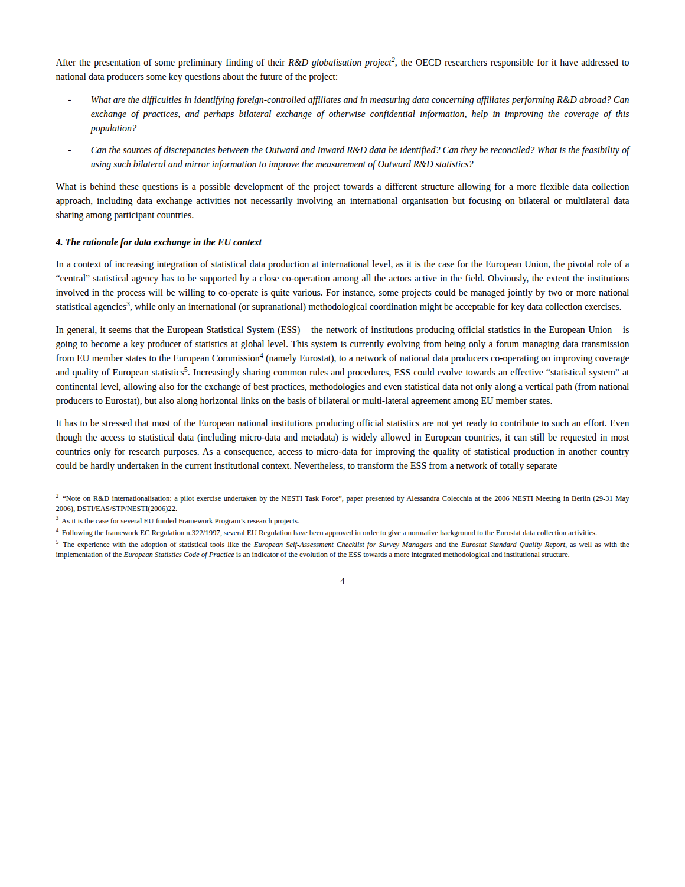After the presentation of some preliminary finding of their R&D globalisation project2, the OECD researchers responsible for it have addressed to national data producers some key questions about the future of the project:
What are the difficulties in identifying foreign-controlled affiliates and in measuring data concerning affiliates performing R&D abroad? Can exchange of practices, and perhaps bilateral exchange of otherwise confidential information, help in improving the coverage of this population?
Can the sources of discrepancies between the Outward and Inward R&D data be identified? Can they be reconciled? What is the feasibility of using such bilateral and mirror information to improve the measurement of Outward R&D statistics?
What is behind these questions is a possible development of the project towards a different structure allowing for a more flexible data collection approach, including data exchange activities not necessarily involving an international organisation but focusing on bilateral or multilateral data sharing among participant countries.
4. The rationale for data exchange in the EU context
In a context of increasing integration of statistical data production at international level, as it is the case for the European Union, the pivotal role of a “central” statistical agency has to be supported by a close co-operation among all the actors active in the field. Obviously, the extent the institutions involved in the process will be willing to co-operate is quite various. For instance, some projects could be managed jointly by two or more national statistical agencies3, while only an international (or supranational) methodological coordination might be acceptable for key data collection exercises.
In general, it seems that the European Statistical System (ESS) – the network of institutions producing official statistics in the European Union – is going to become a key producer of statistics at global level. This system is currently evolving from being only a forum managing data transmission from EU member states to the European Commission4 (namely Eurostat), to a network of national data producers co-operating on improving coverage and quality of European statistics5. Increasingly sharing common rules and procedures, ESS could evolve towards an effective “statistical system” at continental level, allowing also for the exchange of best practices, methodologies and even statistical data not only along a vertical path (from national producers to Eurostat), but also along horizontal links on the basis of bilateral or multi-lateral agreement among EU member states.
It has to be stressed that most of the European national institutions producing official statistics are not yet ready to contribute to such an effort. Even though the access to statistical data (including micro-data and metadata) is widely allowed in European countries, it can still be requested in most countries only for research purposes. As a consequence, access to micro-data for improving the quality of statistical production in another country could be hardly undertaken in the current institutional context. Nevertheless, to transform the ESS from a network of totally separate
2 “Note on R&D internationalisation: a pilot exercise undertaken by the NESTI Task Force”, paper presented by Alessandra Colecchia at the 2006 NESTI Meeting in Berlin (29-31 May 2006), DSTI/EAS/STP/NESTI(2006)22.
3 As it is the case for several EU funded Framework Program’s research projects.
4 Following the framework EC Regulation n.322/1997, several EU Regulation have been approved in order to give a normative background to the Eurostat data collection activities.
5 The experience with the adoption of statistical tools like the European Self-Assessment Checklist for Survey Managers and the Eurostat Standard Quality Report, as well as with the implementation of the European Statistics Code of Practice is an indicator of the evolution of the ESS towards a more integrated methodological and institutional structure.
4